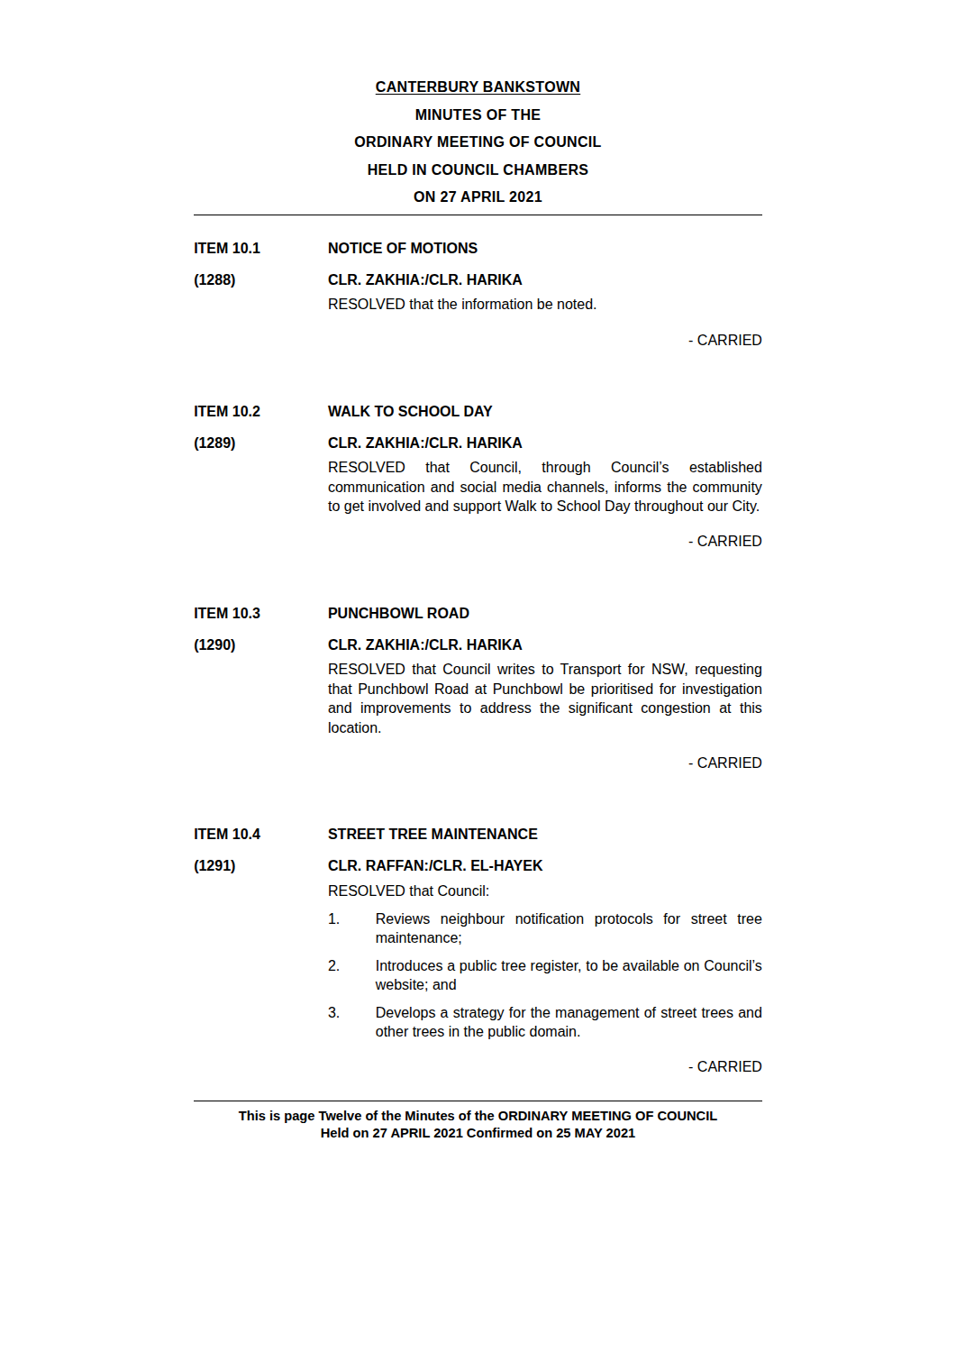CANTERBURY BANKSTOWN
MINUTES OF THE
ORDINARY MEETING OF COUNCIL
HELD IN COUNCIL CHAMBERS
ON 27 APRIL 2021
ITEM 10.1
NOTICE OF MOTIONS
(1288)
CLR. ZAKHIA:/CLR. HARIKA
RESOLVED that the information be noted.
- CARRIED
ITEM 10.2
WALK TO SCHOOL DAY
(1289)
CLR. ZAKHIA:/CLR. HARIKA
RESOLVED that Council, through Council’s established communication and social media channels, informs the community to get involved and support Walk to School Day throughout our City.
- CARRIED
ITEM 10.3
PUNCHBOWL ROAD
(1290)
CLR. ZAKHIA:/CLR. HARIKA
RESOLVED that Council writes to Transport for NSW, requesting that Punchbowl Road at Punchbowl be prioritised for investigation and improvements to address the significant congestion at this location.
- CARRIED
ITEM 10.4
STREET TREE MAINTENANCE
(1291)
CLR. RAFFAN:/CLR. EL-HAYEK
RESOLVED that Council:
1. Reviews neighbour notification protocols for street tree maintenance;
2. Introduces a public tree register, to be available on Council’s website; and
3. Develops a strategy for the management of street trees and other trees in the public domain.
- CARRIED
This is page Twelve of the Minutes of the ORDINARY MEETING OF COUNCIL
Held on 27 APRIL 2021 Confirmed on 25 MAY 2021